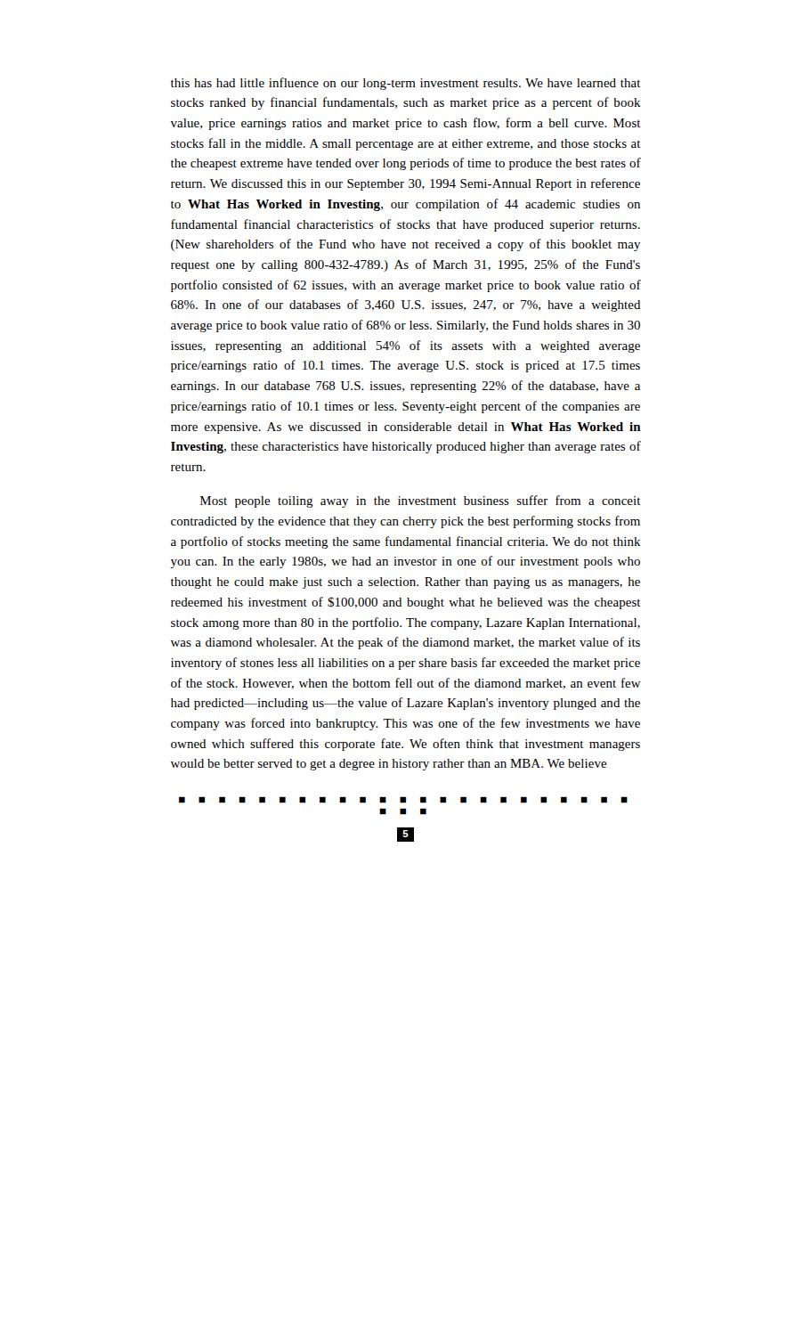this has had little influence on our long-term investment results. We have learned that stocks ranked by financial fundamentals, such as market price as a percent of book value, price earnings ratios and market price to cash flow, form a bell curve. Most stocks fall in the middle. A small percentage are at either extreme, and those stocks at the cheapest extreme have tended over long periods of time to produce the best rates of return. We discussed this in our September 30, 1994 Semi-Annual Report in reference to What Has Worked in Investing, our compilation of 44 academic studies on fundamental financial characteristics of stocks that have produced superior returns. (New shareholders of the Fund who have not received a copy of this booklet may request one by calling 800-432-4789.) As of March 31, 1995, 25% of the Fund's portfolio consisted of 62 issues, with an average market price to book value ratio of 68%. In one of our databases of 3,460 U.S. issues, 247, or 7%, have a weighted average price to book value ratio of 68% or less. Similarly, the Fund holds shares in 30 issues, representing an additional 54% of its assets with a weighted average price/earnings ratio of 10.1 times. The average U.S. stock is priced at 17.5 times earnings. In our database 768 U.S. issues, representing 22% of the database, have a price/earnings ratio of 10.1 times or less. Seventy-eight percent of the companies are more expensive. As we discussed in considerable detail in What Has Worked in Investing, these characteristics have historically produced higher than average rates of return.
Most people toiling away in the investment business suffer from a conceit contradicted by the evidence that they can cherry pick the best performing stocks from a portfolio of stocks meeting the same fundamental financial criteria. We do not think you can. In the early 1980s, we had an investor in one of our investment pools who thought he could make just such a selection. Rather than paying us as managers, he redeemed his investment of $100,000 and bought what he believed was the cheapest stock among more than 80 in the portfolio. The company, Lazare Kaplan International, was a diamond wholesaler. At the peak of the diamond market, the market value of its inventory of stones less all liabilities on a per share basis far exceeded the market price of the stock. However, when the bottom fell out of the diamond market, an event few had predicted—including us—the value of Lazare Kaplan's inventory plunged and the company was forced into bankruptcy. This was one of the few investments we have owned which suffered this corporate fate. We often think that investment managers would be better served to get a degree in history rather than an MBA. We believe
■ ■ ■ ■ ■ ■ ■ ■ ■ ■ ■ ■ ■ ■ ■ ■ ■ ■ ■ ■ ■ ■ ■ ■ ■ ■
5